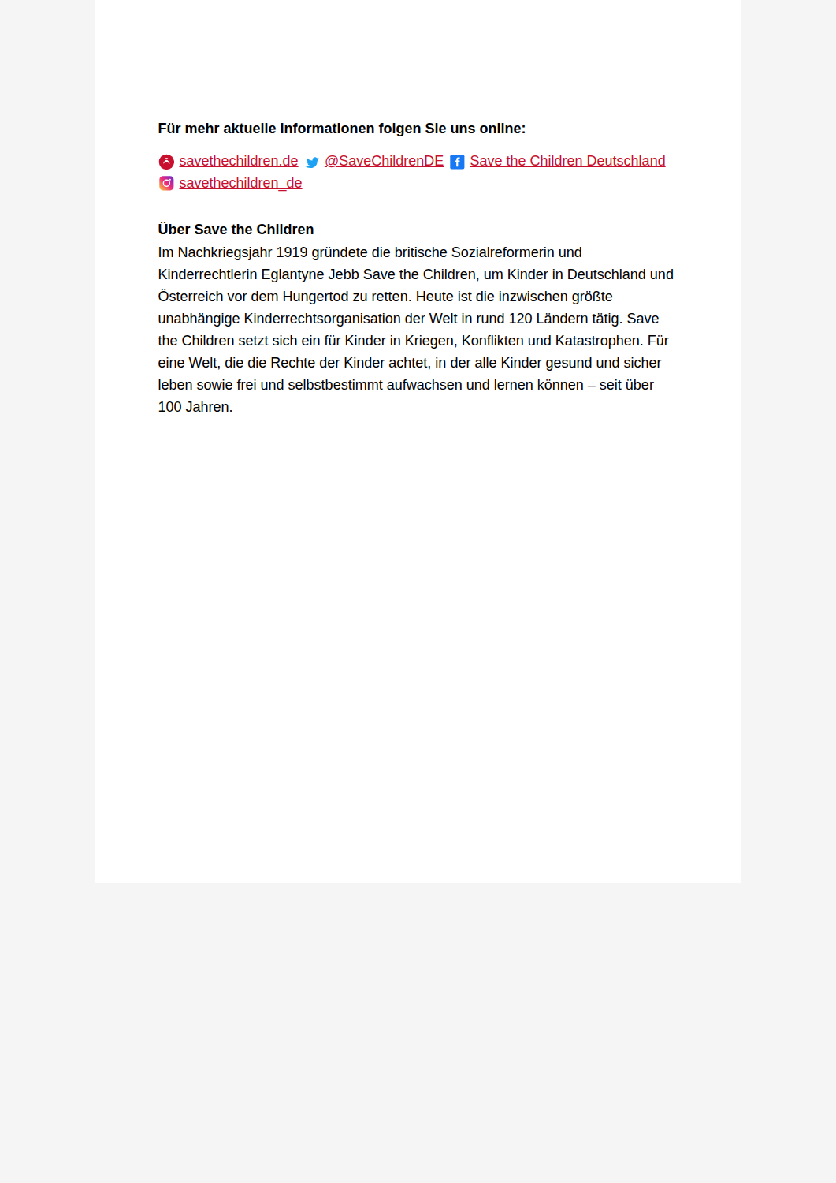Für mehr aktuelle Informationen folgen Sie uns online:
savethechildren.de @SaveChildrenDE Save the Children Deutschland savethechildren_de
Über Save the Children
Im Nachkriegsjahr 1919 gründete die britische Sozialreformerin und Kinderrechtlerin Eglantyne Jebb Save the Children, um Kinder in Deutschland und Österreich vor dem Hungertod zu retten. Heute ist die inzwischen größte unabhängige Kinderrechtsorganisation der Welt in rund 120 Ländern tätig. Save the Children setzt sich ein für Kinder in Kriegen, Konflikten und Katastrophen. Für eine Welt, die die Rechte der Kinder achtet, in der alle Kinder gesund und sicher leben sowie frei und selbstbestimmt aufwachsen und lernen können – seit über 100 Jahren.